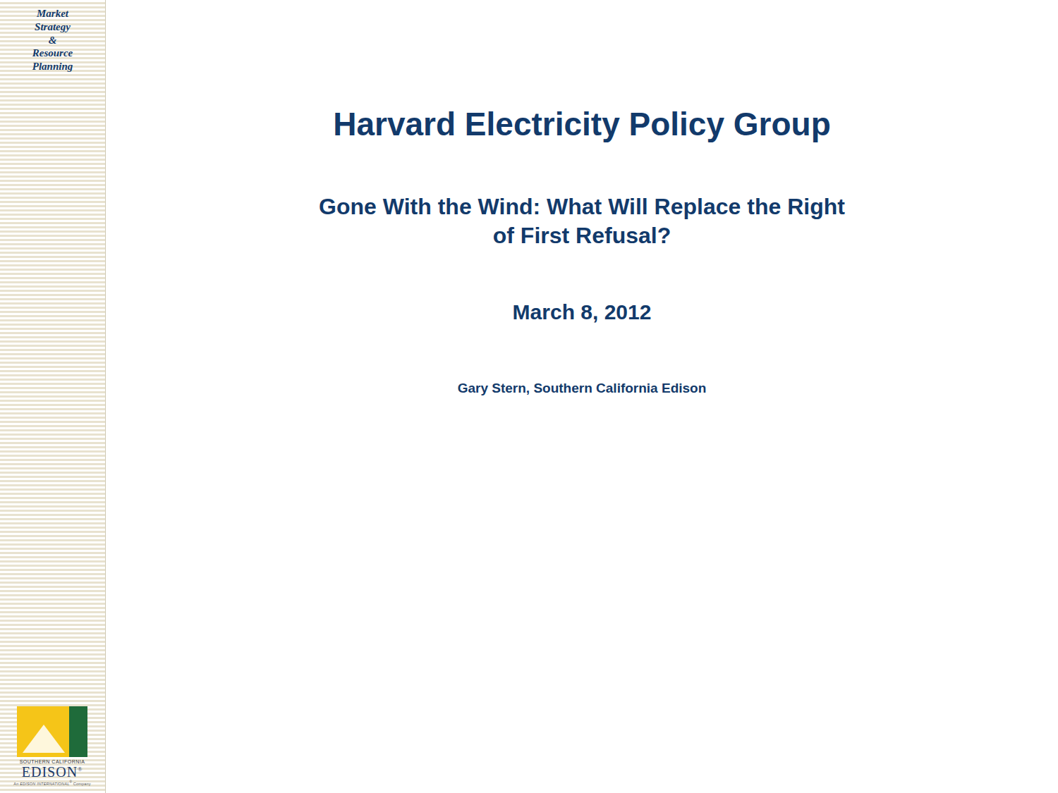Market Strategy & Resource Planning
SOUTHERN CALIFORNIA
EDISON®
An EDISON INTERNATIONAL® Company
Harvard Electricity Policy Group
Gone With the Wind: What Will Replace the Right of First Refusal?
March 8, 2012
Gary Stern, Southern California Edison